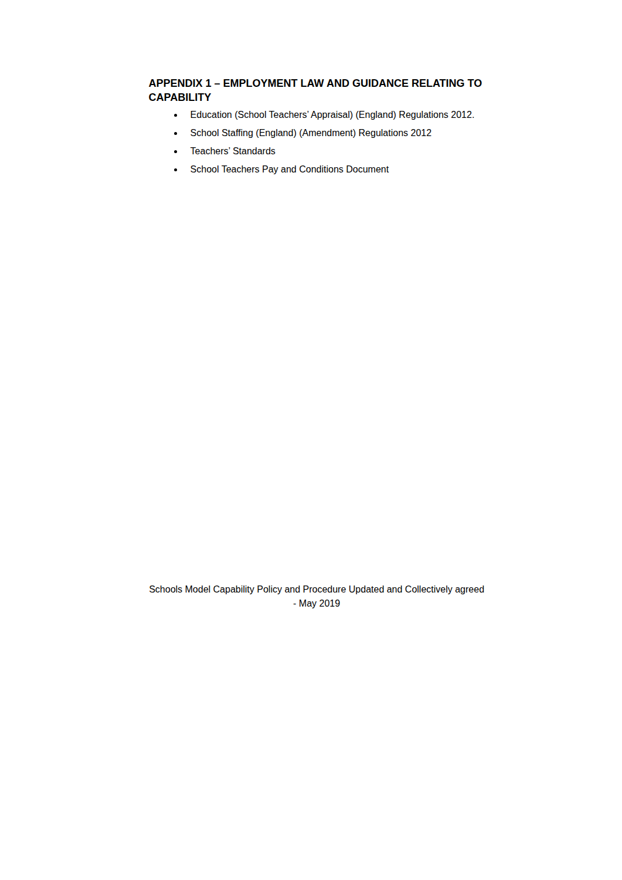APPENDIX 1 – EMPLOYMENT LAW AND GUIDANCE RELATING TO CAPABILITY
Education (School Teachers’ Appraisal) (England) Regulations 2012.
School Staffing (England) (Amendment) Regulations 2012
Teachers’ Standards
School Teachers Pay and Conditions Document
Schools Model Capability Policy and Procedure Updated and Collectively agreed - May 2019